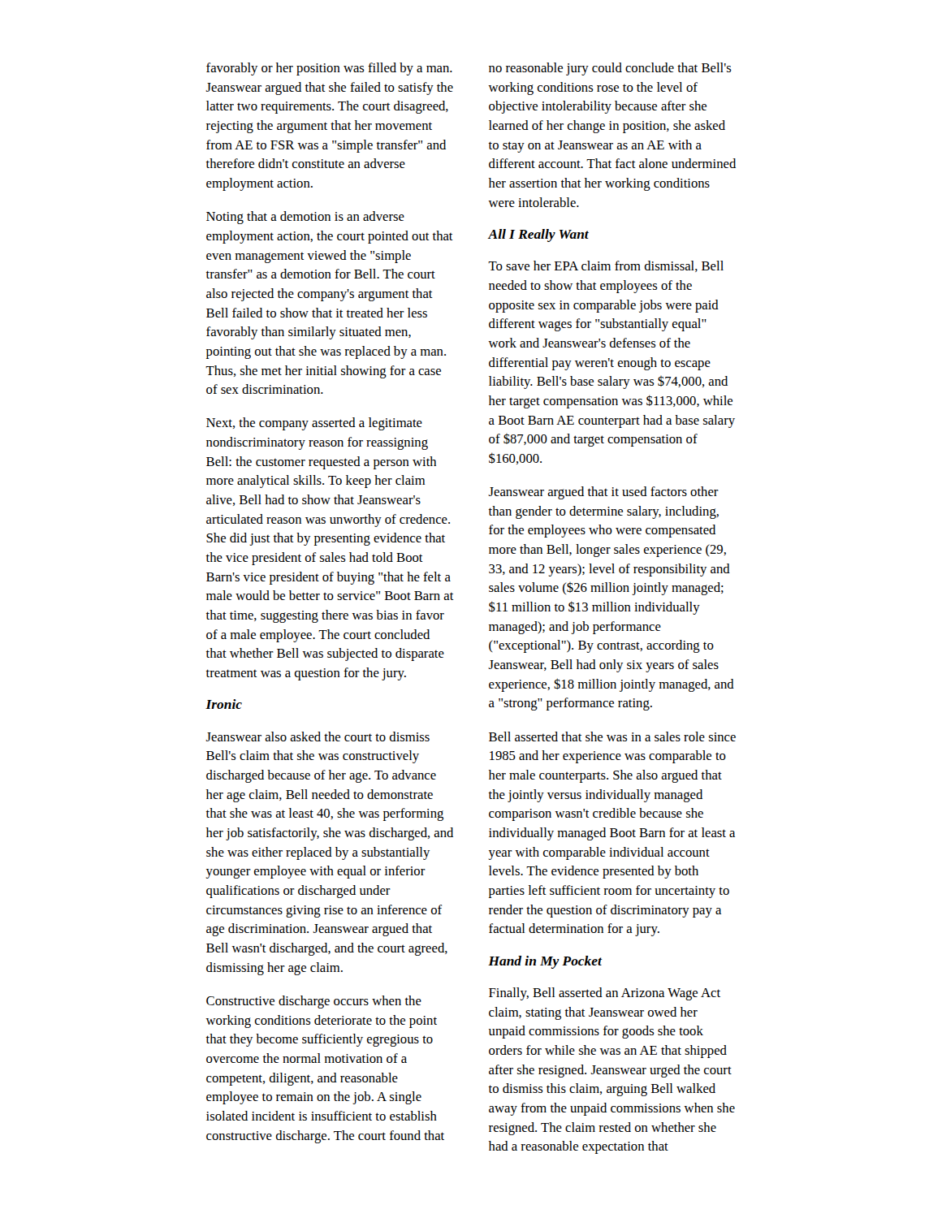favorably or her position was filled by a man. Jeanswear argued that she failed to satisfy the latter two requirements. The court disagreed, rejecting the argument that her movement from AE to FSR was a "simple transfer" and therefore didn't constitute an adverse employment action.
Noting that a demotion is an adverse employment action, the court pointed out that even management viewed the "simple transfer" as a demotion for Bell. The court also rejected the company's argument that Bell failed to show that it treated her less favorably than similarly situated men, pointing out that she was replaced by a man. Thus, she met her initial showing for a case of sex discrimination.
Next, the company asserted a legitimate nondiscriminatory reason for reassigning Bell: the customer requested a person with more analytical skills. To keep her claim alive, Bell had to show that Jeanswear's articulated reason was unworthy of credence. She did just that by presenting evidence that the vice president of sales had told Boot Barn's vice president of buying "that he felt a male would be better to service" Boot Barn at that time, suggesting there was bias in favor of a male employee. The court concluded that whether Bell was subjected to disparate treatment was a question for the jury.
Ironic
Jeanswear also asked the court to dismiss Bell's claim that she was constructively discharged because of her age. To advance her age claim, Bell needed to demonstrate that she was at least 40, she was performing her job satisfactorily, she was discharged, and she was either replaced by a substantially younger employee with equal or inferior qualifications or discharged under circumstances giving rise to an inference of age discrimination. Jeanswear argued that Bell wasn't discharged, and the court agreed, dismissing her age claim.
Constructive discharge occurs when the working conditions deteriorate to the point that they become sufficiently egregious to overcome the normal motivation of a competent, diligent, and reasonable employee to remain on the job. A single isolated incident is insufficient to establish constructive discharge. The court found that no reasonable jury could conclude that Bell's working conditions rose to the level of objective intolerability because after she learned of her change in position, she asked to stay on at Jeanswear as an AE with a different account. That fact alone undermined her assertion that her working conditions were intolerable.
All I Really Want
To save her EPA claim from dismissal, Bell needed to show that employees of the opposite sex in comparable jobs were paid different wages for "substantially equal" work and Jeanswear's defenses of the differential pay weren't enough to escape liability. Bell's base salary was $74,000, and her target compensation was $113,000, while a Boot Barn AE counterpart had a base salary of $87,000 and target compensation of $160,000.
Jeanswear argued that it used factors other than gender to determine salary, including, for the employees who were compensated more than Bell, longer sales experience (29, 33, and 12 years); level of responsibility and sales volume ($26 million jointly managed; $11 million to $13 million individually managed); and job performance ("exceptional"). By contrast, according to Jeanswear, Bell had only six years of sales experience, $18 million jointly managed, and a "strong" performance rating.
Bell asserted that she was in a sales role since 1985 and her experience was comparable to her male counterparts. She also argued that the jointly versus individually managed comparison wasn't credible because she individually managed Boot Barn for at least a year with comparable individual account levels. The evidence presented by both parties left sufficient room for uncertainty to render the question of discriminatory pay a factual determination for a jury.
Hand in My Pocket
Finally, Bell asserted an Arizona Wage Act claim, stating that Jeanswear owed her unpaid commissions for goods she took orders for while she was an AE that shipped after she resigned. Jeanswear urged the court to dismiss this claim, arguing Bell walked away from the unpaid commissions when she resigned. The claim rested on whether she had a reasonable expectation that